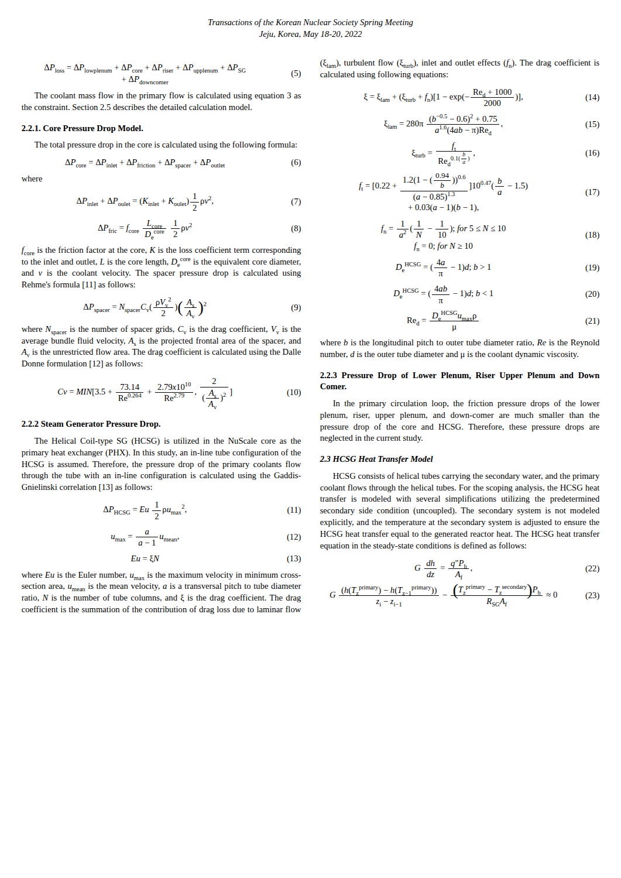Transactions of the Korean Nuclear Society Spring Meeting
Jeju, Korea, May 18-20, 2022
ΔPloss = ΔPlowplenum + ΔPcore + ΔPriser + ΔPupplenum + ΔPSG
+ ΔPdowncomer
(5)
The coolant mass flow in the primary flow is calculated using equation 3 as the constraint. Section 2.5 describes the detailed calculation model.
2.2.1. Core Pressure Drop Model.
The total pressure drop in the core is calculated using the following formula:
ΔPcore = ΔPinlet + ΔPfriction + ΔPspacer + ΔPoutlet
(6)
where
ΔPinlet + ΔPoulet = (Kinlet + Koulet)12ρv2,
(7)
ΔPfric = fcore Lcore Decore 12ρv2
(8)
fcore is the friction factor at the core, K is the loss coefficient term corresponding to the inlet and outlet, L is the core length, Decore is the equivalent core diameter, and v is the coolant velocity. The spacer pressure drop is calculated using Rehme's formula [11] as follows:
ΔPspacer = NspacerCv(ρVv22)(As Av)2
(9)
where Nspacer is the number of spacer grids, Cv is the drag coefficient, Vv is the average bundle fluid velocity, As is the projected frontal area of the spacer, and Av is the unrestricted flow area. The drag coefficient is calculated using the Dalle Donne formulation [12] as follows:
Cv = MIN[3.5 + 73.14 Re0.264 + 2.79x1010 Re2.79, 2(As Av)2]
(10)
2.2.2 Steam Generator Pressure Drop.
The Helical Coil-type SG (HCSG) is utilized in the NuScale core as the primary heat exchanger (PHX). In this study, an in-line tube configuration of the HCSG is assumed. Therefore, the pressure drop of the primary coolants flow through the tube with an in-line configuration is calculated using the Gaddis-Gnielinski correlation [13] as follows:
ΔPHCSG = Eu 12ρumax2,
(11)
umax = aa − 1 umean,
(12)
Eu = ξN
(13)
where Eu is the Euler number, umax is the maximum velocity in minimum cross-section area, umean is the mean velocity, a is a transversal pitch to tube diameter ratio, N is the number of tube columns, and ξ is the drag coefficient. The drag coefficient is the summation of the contribution of drag loss due to laminar flow (ξlam), turbulent flow (ξturb), inlet and outlet effects (fn). The drag coefficient is calculated using following equations:
ξ = ξlam + (ξturb + fn)[1 − exp(−Red + 10002000)],
(14)
ξlam = 280π (b−0.5 − 0.6)2 + 0.75 a1.6(4ab − π)Red,
(15)
ξturb = ft Red0.1(ba),
(16)
ft = [0.22 + 1.2(1 − (0.94 b))0.6(a − 0.85)1.3]100.47(ba − 1.5)
+ 0.03(a − 1)(b − 1),
(17)
fn = 1 a2(1 N − 110); for 5 ≤ N ≤ 10
fn = 0; for N ≥ 10
(18)
DeHCSG = (4a π − 1)d; b > 1
(19)
DeHCSG = (4ab π − 1)d; b < 1
(20)
Red = DeHCSGumaxρ μ
(21)
where b is the longitudinal pitch to outer tube diameter ratio, Re is the Reynold number, d is the outer tube diameter and μ is the coolant dynamic viscosity.
2.2.3 Pressure Drop of Lower Plenum, Riser Upper Plenum and Down Comer.
In the primary circulation loop, the friction pressure drops of the lower plenum, riser, upper plenum, and down-comer are much smaller than the pressure drop of the core and HCSG. Therefore, these pressure drops are neglected in the current study.
2.3 HCSG Heat Transfer Model
HCSG consists of helical tubes carrying the secondary water, and the primary coolant flows through the helical tubes. For the scoping analysis, the HCSG heat transfer is modeled with several simplifications utilizing the predetermined secondary side condition (uncoupled). The secondary system is not modeled explicitly, and the temperature at the secondary system is adjusted to ensure the HCSG heat transfer equal to the generated reactor heat. The HCSG heat transfer equation in the steady-state conditions is defined as follows:
G dh dz = q"Ph Af,
(22)
G (h(Tzprimary) − h(Tz−1primary)) zi − zi−1 − (Tzprimary − Tzsecondary) Ph RSGAf ≈ 0
(23)